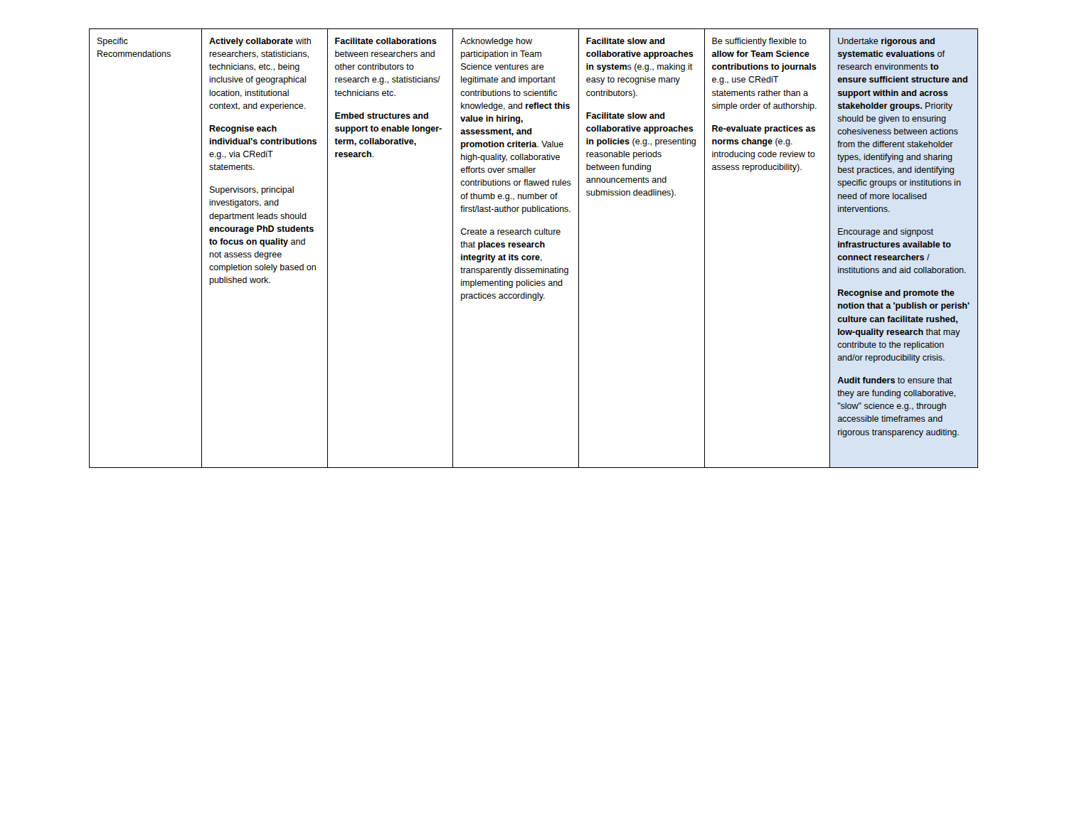| Specific Recommendations | Actively collaborate with researchers, statisticians, technicians, etc., being inclusive of geographical location, institutional context, and experience. Recognise each individual's contributions e.g., via CRediT statements. Supervisors, principal investigators, and department leads should encourage PhD students to focus on quality and not assess degree completion solely based on published work. | Facilitate collaborations between researchers and other contributors to research e.g., statisticians/ technicians etc. Embed structures and support to enable longer-term, collaborative, research . | Acknowledge how participation in Team Science ventures are legitimate and important contributions to scientific knowledge, and reflect this value in hiring, assessment, and promotion criteria . Value high-quality, collaborative efforts over smaller contributions or flawed rules of thumb e.g., number of first/last-author publications. Create a research culture that places research integrity at its core , transparently disseminating implementing policies and practices accordingly. | Facilitate slow and collaborative approaches in system s (e.g., making it easy to recognise many contributors). Facilitate slow and collaborative approaches in policies (e.g., presenting reasonable periods between funding announcements and submission deadlines). | Be sufficiently flexible to allow for Team Science contributions to journals e.g., use CRediT statements rather than a simple order of authorship. Re-evaluate practices as norms change (e.g. introducing code review to assess reproducibility). | Undertake rigorous and systematic evaluations of research environments to ensure sufficient structure and support within and across stakeholder groups. Priority should be given to ensuring cohesiveness between actions from the different stakeholder types, identifying and sharing best practices, and identifying specific groups or institutions in need of more localised interventions. Encourage and signpost infrastructures available to connect researchers / institutions and aid collaboration. Recognise and promote the notion that a 'publish or perish' culture can facilitate rushed, low-quality research that may contribute to the replication and/or reproducibility crisis. Audit funders to ensure that they are funding collaborative, "slow" science e.g., through accessible timeframes and rigorous transparency auditing. |